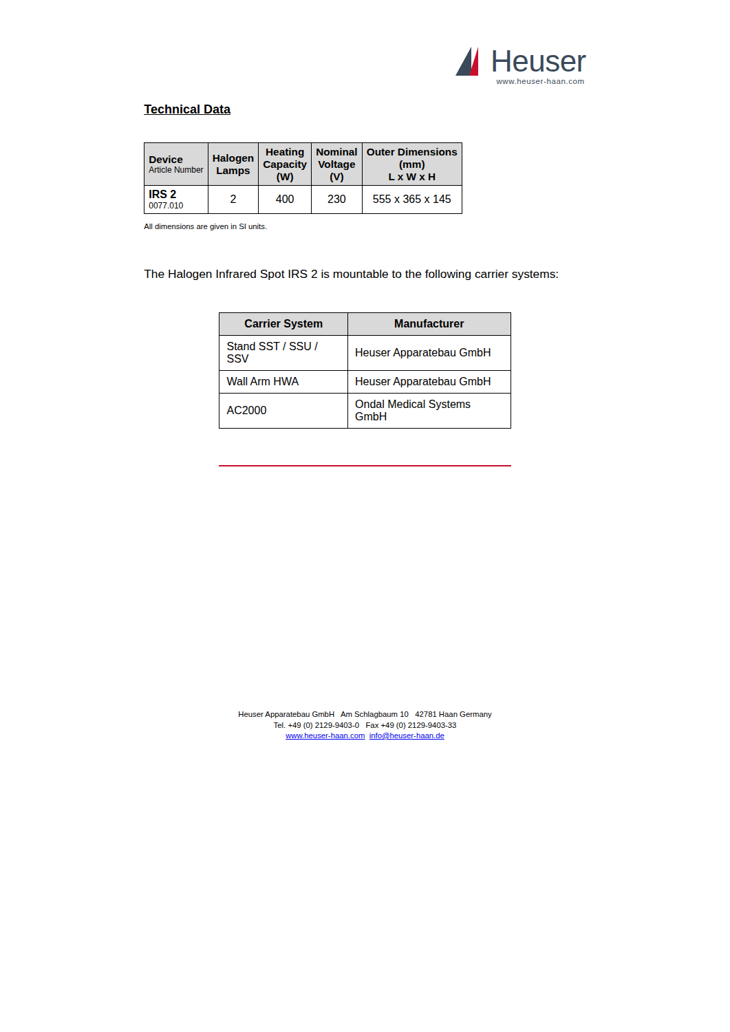Heuser
www.heuser-haan.com
Technical Data
| Device Article Number | Halogen Lamps | Heating Capacity (W) | Nominal Voltage (V) | Outer Dimensions (mm) L x W x H |
| --- | --- | --- | --- | --- |
| IRS 2 0077.010 | 2 | 400 | 230 | 555 x 365 x 145 |
All dimensions are given in SI units.
The Halogen Infrared Spot IRS 2 is mountable to the following carrier systems:
| Carrier System | Manufacturer |
| --- | --- |
| Stand SST / SSU / SSV | Heuser Apparatebau GmbH |
| Wall Arm HWA | Heuser Apparatebau GmbH |
| AC2000 | Ondal Medical Systems GmbH |
Heuser Apparatebau GmbH Am Schlagbaum 10 42781 Haan Germany
Tel. +49 (0) 2129-9403-0 Fax +49 (0) 2129-9403-33
www.heuser-haan.com info@heuser-haan.de